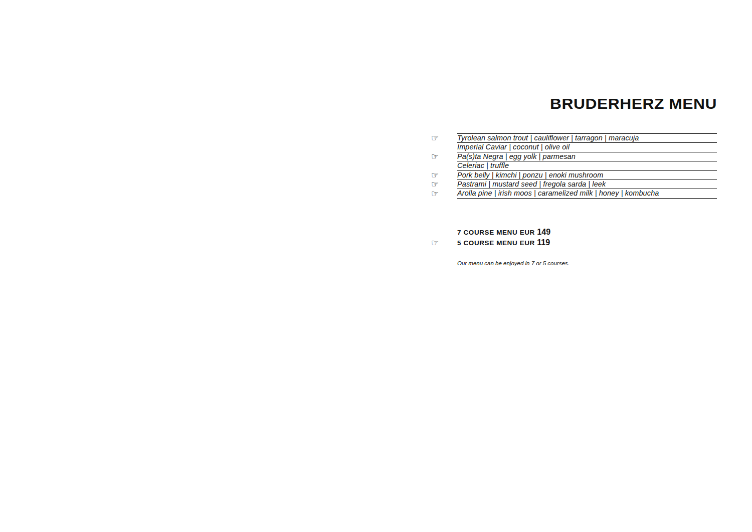BRUDERHERZ MENU
| ☞ | Tyrolean salmon trout / cauliflower / tarragon / maracuja |
| | Imperial Caviar / coconut / olive oil |
| ☞ | Pa(s)ta Negra / egg yolk / parmesan |
| | Celeriac / truffle |
| ☞ | Pork belly / kimchi / ponzu / enoki mushroom |
| ☞ | Pastrami / mustard seed / fregola sarda / leek |
| ☞ | Arolla pine / irish moos / caramelized milk / honey / kombucha |
☞
7 course menu EUR 149
5 course menu EUR 119
Our menu can be enjoyed in 7 or 5 courses.